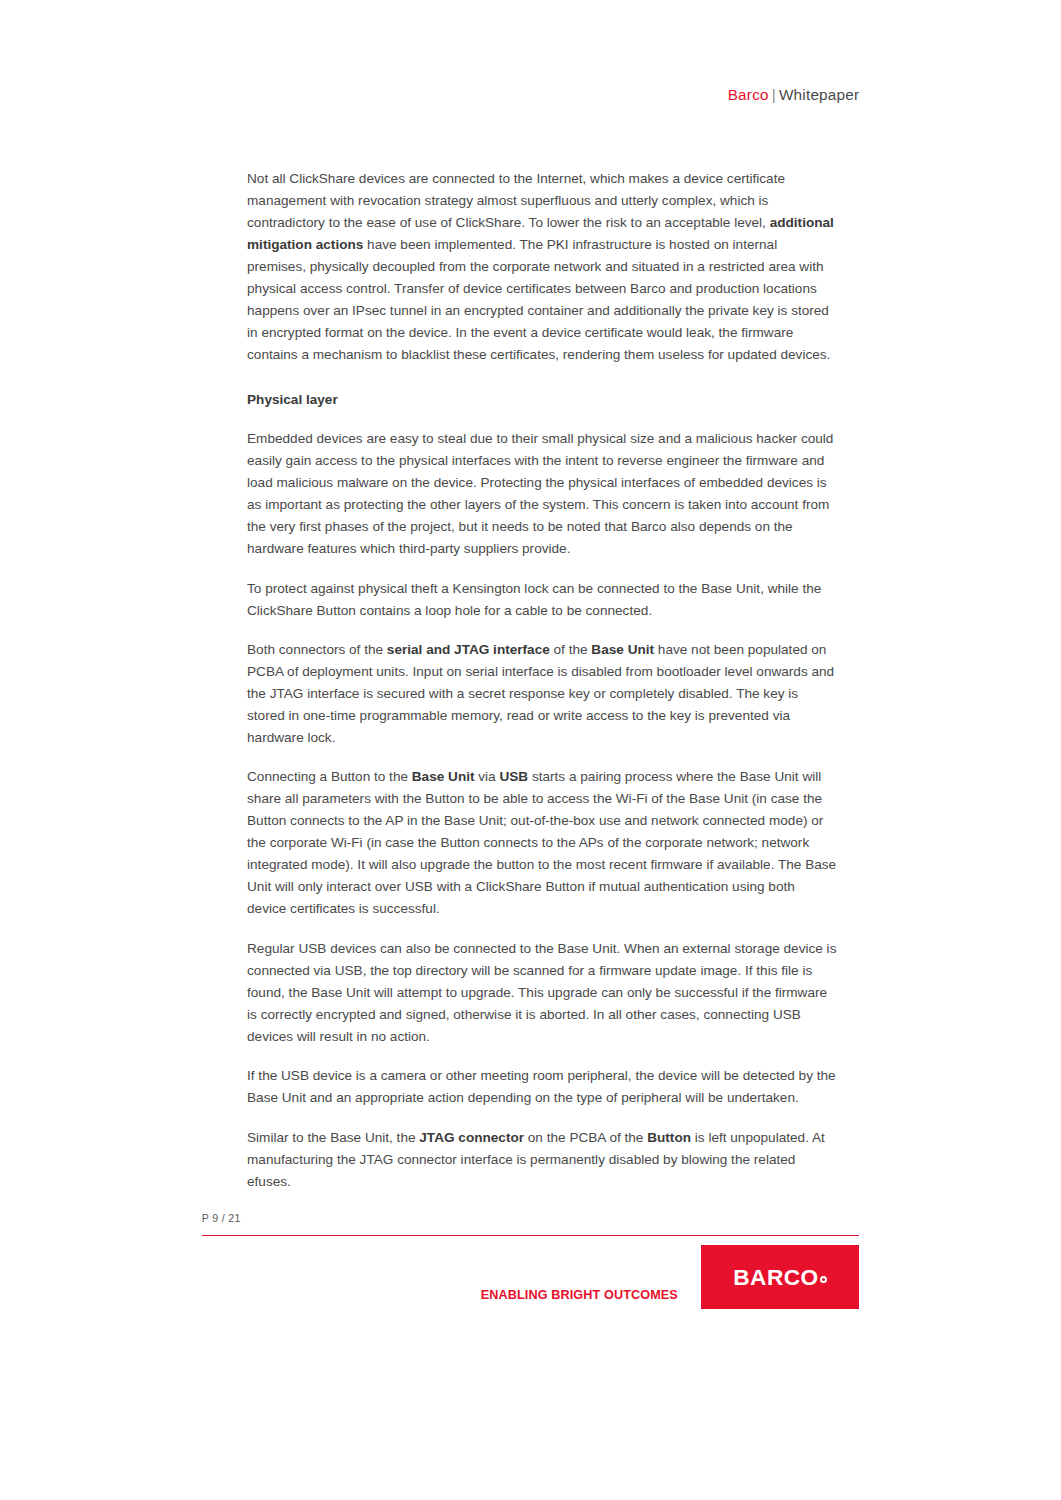Barco|Whitepaper
Not all ClickShare devices are connected to the Internet, which makes a device certificate management with revocation strategy almost superfluous and utterly complex, which is contradictory to the ease of use of ClickShare. To lower the risk to an acceptable level, additional mitigation actions have been implemented. The PKI infrastructure is hosted on internal premises, physically decoupled from the corporate network and situated in a restricted area with physical access control. Transfer of device certificates between Barco and production locations happens over an IPsec tunnel in an encrypted container and additionally the private key is stored in encrypted format on the device. In the event a device certificate would leak, the firmware contains a mechanism to blacklist these certificates, rendering them useless for updated devices.
Physical layer
Embedded devices are easy to steal due to their small physical size and a malicious hacker could easily gain access to the physical interfaces with the intent to reverse engineer the firmware and load malicious malware on the device. Protecting the physical interfaces of embedded devices is as important as protecting the other layers of the system. This concern is taken into account from the very first phases of the project, but it needs to be noted that Barco also depends on the hardware features which third-party suppliers provide.
To protect against physical theft a Kensington lock can be connected to the Base Unit, while the ClickShare Button contains a loop hole for a cable to be connected.
Both connectors of the serial and JTAG interface of the Base Unit have not been populated on PCBA of deployment units. Input on serial interface is disabled from bootloader level onwards and the JTAG interface is secured with a secret response key or completely disabled. The key is stored in one-time programmable memory, read or write access to the key is prevented via hardware lock.
Connecting a Button to the Base Unit via USB starts a pairing process where the Base Unit will share all parameters with the Button to be able to access the Wi-Fi of the Base Unit (in case the Button connects to the AP in the Base Unit; out-of-the-box use and network connected mode) or the corporate Wi-Fi (in case the Button connects to the APs of the corporate network; network integrated mode). It will also upgrade the button to the most recent firmware if available. The Base Unit will only interact over USB with a ClickShare Button if mutual authentication using both device certificates is successful.
Regular USB devices can also be connected to the Base Unit. When an external storage device is connected via USB, the top directory will be scanned for a firmware update image. If this file is found, the Base Unit will attempt to upgrade. This upgrade can only be successful if the firmware is correctly encrypted and signed, otherwise it is aborted. In all other cases, connecting USB devices will result in no action.
If the USB device is a camera or other meeting room peripheral, the device will be detected by the Base Unit and an appropriate action depending on the type of peripheral will be undertaken.
Similar to the Base Unit, the JTAG connector on the PCBA of the Button is left unpopulated. At manufacturing the JTAG connector interface is permanently disabled by blowing the related efuses.
P 9 / 21
ENABLING BRIGHT OUTCOMES
BARCO